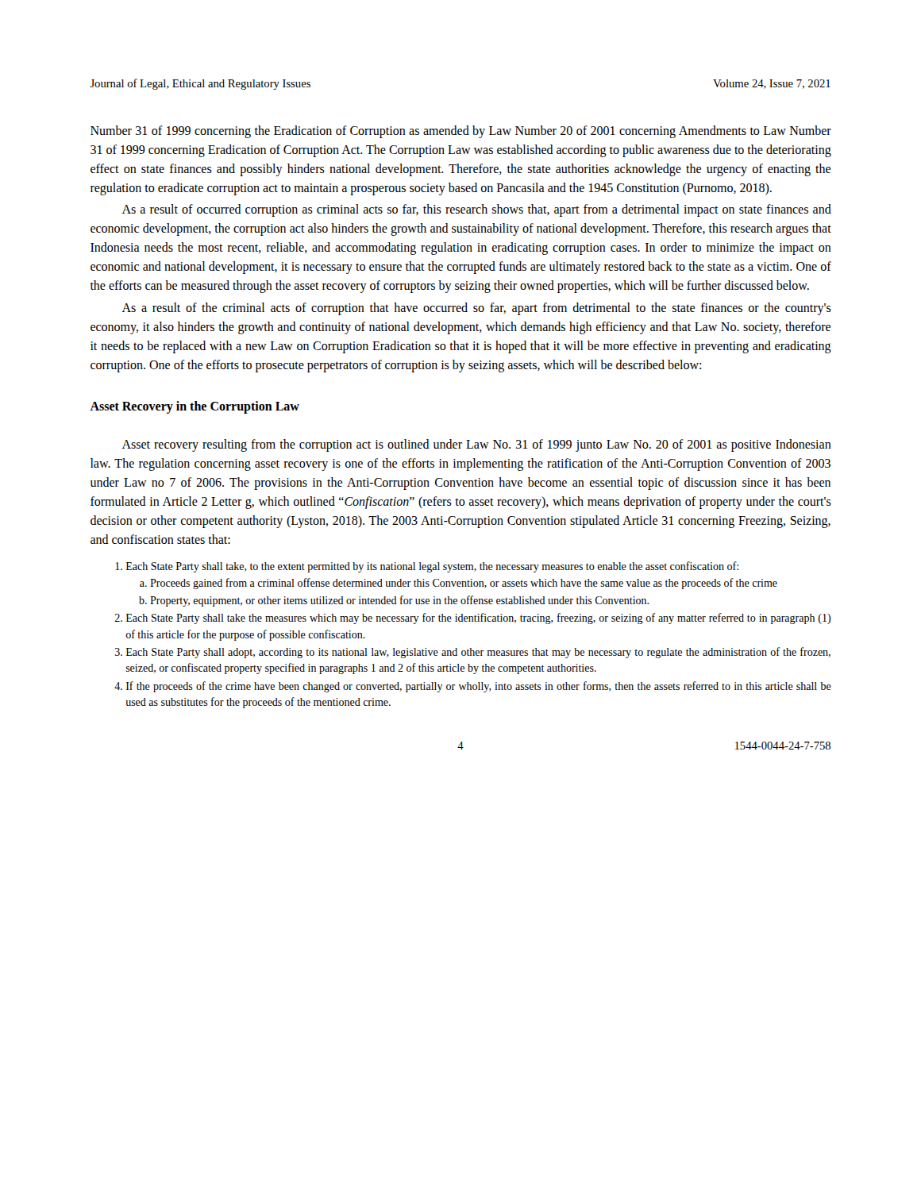Journal of Legal, Ethical and Regulatory Issues Volume 24, Issue 7, 2021
Number 31 of 1999 concerning the Eradication of Corruption as amended by Law Number 20 of 2001 concerning Amendments to Law Number 31 of 1999 concerning Eradication of Corruption Act. The Corruption Law was established according to public awareness due to the deteriorating effect on state finances and possibly hinders national development. Therefore, the state authorities acknowledge the urgency of enacting the regulation to eradicate corruption act to maintain a prosperous society based on Pancasila and the 1945 Constitution (Purnomo, 2018).
As a result of occurred corruption as criminal acts so far, this research shows that, apart from a detrimental impact on state finances and economic development, the corruption act also hinders the growth and sustainability of national development. Therefore, this research argues that Indonesia needs the most recent, reliable, and accommodating regulation in eradicating corruption cases. In order to minimize the impact on economic and national development, it is necessary to ensure that the corrupted funds are ultimately restored back to the state as a victim. One of the efforts can be measured through the asset recovery of corruptors by seizing their owned properties, which will be further discussed below.
As a result of the criminal acts of corruption that have occurred so far, apart from detrimental to the state finances or the country's economy, it also hinders the growth and continuity of national development, which demands high efficiency and that Law No. society, therefore it needs to be replaced with a new Law on Corruption Eradication so that it is hoped that it will be more effective in preventing and eradicating corruption. One of the efforts to prosecute perpetrators of corruption is by seizing assets, which will be described below:
Asset Recovery in the Corruption Law
Asset recovery resulting from the corruption act is outlined under Law No. 31 of 1999 junto Law No. 20 of 2001 as positive Indonesian law. The regulation concerning asset recovery is one of the efforts in implementing the ratification of the Anti-Corruption Convention of 2003 under Law no 7 of 2006. The provisions in the Anti-Corruption Convention have become an essential topic of discussion since it has been formulated in Article 2 Letter g, which outlined “Confiscation” (refers to asset recovery), which means deprivation of property under the court's decision or other competent authority (Lyston, 2018). The 2003 Anti-Corruption Convention stipulated Article 31 concerning Freezing, Seizing, and confiscation states that:
Each State Party shall take, to the extent permitted by its national legal system, the necessary measures to enable the asset confiscation of:
Proceeds gained from a criminal offense determined under this Convention, or assets which have the same value as the proceeds of the crime
Property, equipment, or other items utilized or intended for use in the offense established under this Convention.
Each State Party shall take the measures which may be necessary for the identification, tracing, freezing, or seizing of any matter referred to in paragraph (1) of this article for the purpose of possible confiscation.
Each State Party shall adopt, according to its national law, legislative and other measures that may be necessary to regulate the administration of the frozen, seized, or confiscated property specified in paragraphs 1 and 2 of this article by the competent authorities.
If the proceeds of the crime have been changed or converted, partially or wholly, into assets in other forms, then the assets referred to in this article shall be used as substitutes for the proceeds of the mentioned crime.
4 1544-0044-24-7-758